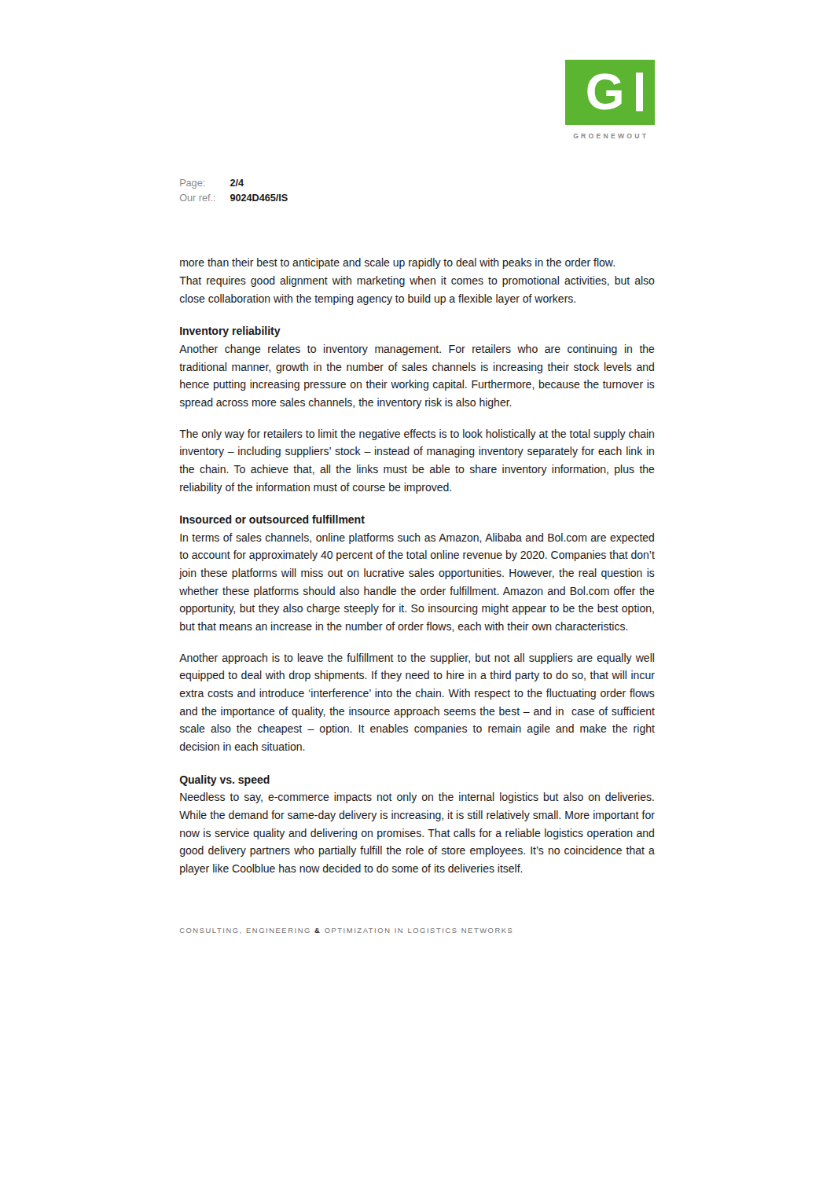G
GROENEWOUT
Page: 2/4
Our ref.: 9024D465/IS
more than their best to anticipate and scale up rapidly to deal with peaks in the order flow.
That requires good alignment with marketing when it comes to promotional activities, but also close collaboration with the temping agency to build up a flexible layer of workers.
Inventory reliability
Another change relates to inventory management. For retailers who are continuing in the traditional manner, growth in the number of sales channels is increasing their stock levels and hence putting increasing pressure on their working capital. Furthermore, because the turnover is spread across more sales channels, the inventory risk is also higher.
The only way for retailers to limit the negative effects is to look holistically at the total supply chain inventory – including suppliers’ stock – instead of managing inventory separately for each link in the chain. To achieve that, all the links must be able to share inventory information, plus the reliability of the information must of course be improved.
Insourced or outsourced fulfillment
In terms of sales channels, online platforms such as Amazon, Alibaba and Bol.com are expected to account for approximately 40 percent of the total online revenue by 2020. Companies that don’t join these platforms will miss out on lucrative sales opportunities. However, the real question is whether these platforms should also handle the order fulfillment. Amazon and Bol.com offer the opportunity, but they also charge steeply for it. So insourcing might appear to be the best option, but that means an increase in the number of order flows, each with their own characteristics.
Another approach is to leave the fulfillment to the supplier, but not all suppliers are equally well equipped to deal with drop shipments. If they need to hire in a third party to do so, that will incur extra costs and introduce ‘interference’ into the chain. With respect to the fluctuating order flows and the importance of quality, the insource approach seems the best – and in case of sufficient scale also the cheapest – option. It enables companies to remain agile and make the right decision in each situation.
Quality vs. speed
Needless to say, e-commerce impacts not only on the internal logistics but also on deliveries. While the demand for same-day delivery is increasing, it is still relatively small. More important for now is service quality and delivering on promises. That calls for a reliable logistics operation and good delivery partners who partially fulfill the role of store employees. It’s no coincidence that a player like Coolblue has now decided to do some of its deliveries itself.
CONSULTING, ENGINEERING & OPTIMIZATION IN LOGISTICS NETWORKS